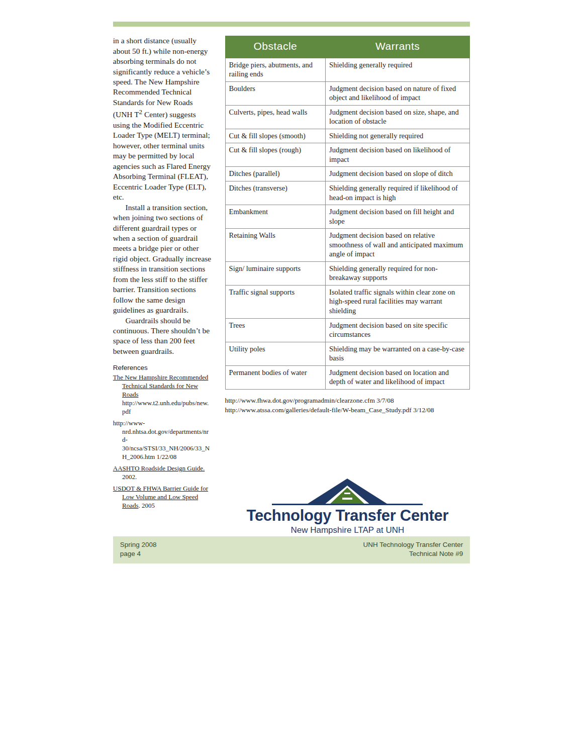in a short distance (usually about 50 ft.) while non-energy absorbing terminals do not significantly reduce a vehicle’s speed. The New Hampshire Recommended Technical Standards for New Roads (UNH T2 Center) suggests using the Modified Eccentric Loader Type (MELT) terminal; however, other terminal units may be permitted by local agencies such as Flared Energy Absorbing Terminal (FLEAT), Eccentric Loader Type (ELT), etc.
Install a transition section, when joining two sections of different guardrail types or when a section of guardrail meets a bridge pier or other rigid object. Gradually increase stiffness in transition sections from the less stiff to the stiffer barrier. Transition sections follow the same design guidelines as guardrails.
Guardrails should be continuous. There shouldn’t be space of less than 200 feet between guardrails.
References
The New Hampshire Recommended Technical Standards for New Roads http://www.t2.unh.edu/pubs/new.pdf
http://www-nrd.nhtsa.dot.gov/departments/nrd-30/ncsa/STSI/33_NH/2006/33_NH_2006.htm 1/22/08
AASHTO Roadside Design Guide. 2002.
USDOT & FHWA Barrier Guide for Low Volume and Low Speed Roads. 2005
| Obstacle | Warrants |
| --- | --- |
| Bridge piers, abutments, and railing ends | Shielding generally required |
| Boulders | Judgment decision based on nature of fixed object and likelihood of impact |
| Culverts, pipes, head walls | Judgment decision based on size, shape, and location of obstacle |
| Cut & fill slopes (smooth) | Shielding not generally required |
| Cut & fill slopes (rough) | Judgment decision based on likelihood of impact |
| Ditches (parallel) | Judgment decision based on slope of ditch |
| Ditches (transverse) | Shielding generally required if likelihood of head-on impact is high |
| Embankment | Judgment decision based on fill height and slope |
| Retaining Walls | Judgment decision based on relative smoothness of wall and anticipated maximum angle of impact |
| Sign/ luminaire supports | Shielding generally required for non-breakaway supports |
| Traffic signal supports | Isolated traffic signals within clear zone on high-speed rural facilities may warrant shielding |
| Trees | Judgment decision based on site specific circumstances |
| Utility poles | Shielding may be warranted on a case-by-case basis |
| Permanent bodies of water | Judgment decision based on location and depth of water and likelihood of impact |
http://www.fhwa.dot.gov/programadmin/clearzone.cfm 3/7/08
http://www.atssa.com/galleries/default-file/W-beam_Case_Study.pdf 3/12/08
Technology Transfer Center
New Hampshire LTAP at UNH
Spring 2008 page 4
UNH Technology Transfer Center Technical Note #9